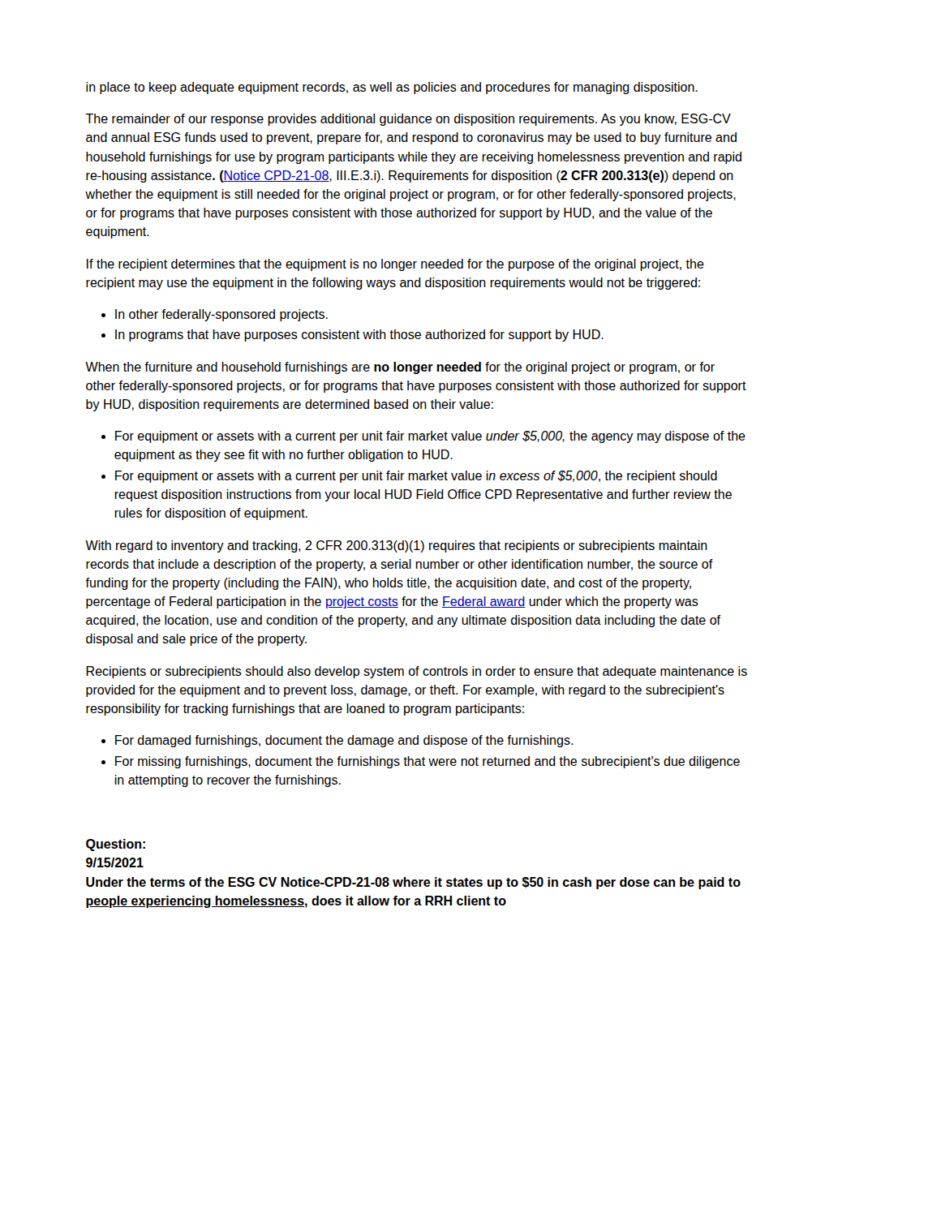in place to keep adequate equipment records, as well as policies and procedures for managing disposition.
The remainder of our response provides additional guidance on disposition requirements. As you know, ESG-CV and annual ESG funds used to prevent, prepare for, and respond to coronavirus may be used to buy furniture and household furnishings for use by program participants while they are receiving homelessness prevention and rapid re-housing assistance. (Notice CPD-21-08, III.E.3.i). Requirements for disposition (2 CFR 200.313(e)) depend on whether the equipment is still needed for the original project or program, or for other federally-sponsored projects, or for programs that have purposes consistent with those authorized for support by HUD, and the value of the equipment.
If the recipient determines that the equipment is no longer needed for the purpose of the original project, the recipient may use the equipment in the following ways and disposition requirements would not be triggered:
In other federally-sponsored projects.
In programs that have purposes consistent with those authorized for support by HUD.
When the furniture and household furnishings are no longer needed for the original project or program, or for other federally-sponsored projects, or for programs that have purposes consistent with those authorized for support by HUD, disposition requirements are determined based on their value:
For equipment or assets with a current per unit fair market value under $5,000, the agency may dispose of the equipment as they see fit with no further obligation to HUD.
For equipment or assets with a current per unit fair market value in excess of $5,000, the recipient should request disposition instructions from your local HUD Field Office CPD Representative and further review the rules for disposition of equipment.
With regard to inventory and tracking, 2 CFR 200.313(d)(1) requires that recipients or subrecipients maintain records that include a description of the property, a serial number or other identification number, the source of funding for the property (including the FAIN), who holds title, the acquisition date, and cost of the property, percentage of Federal participation in the project costs for the Federal award under which the property was acquired, the location, use and condition of the property, and any ultimate disposition data including the date of disposal and sale price of the property.
Recipients or subrecipients should also develop system of controls in order to ensure that adequate maintenance is provided for the equipment and to prevent loss, damage, or theft. For example, with regard to the subrecipient's responsibility for tracking furnishings that are loaned to program participants:
For damaged furnishings, document the damage and dispose of the furnishings.
For missing furnishings, document the furnishings that were not returned and the subrecipient's due diligence in attempting to recover the furnishings.
Question:
9/15/2021
Under the terms of the ESG CV Notice-CPD-21-08 where it states up to $50 in cash per dose can be paid to people experiencing homelessness, does it allow for a RRH client to